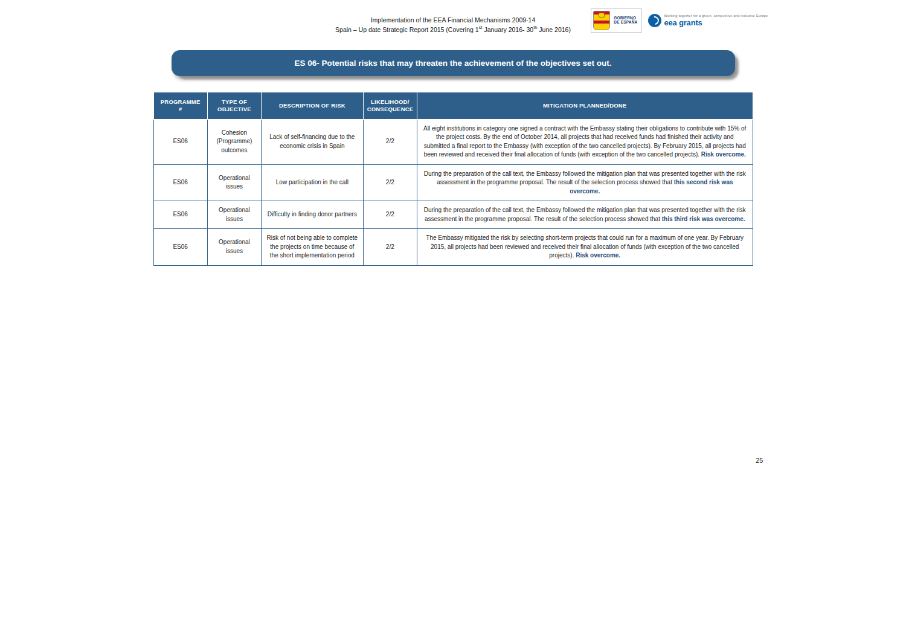Implementation of the EEA Financial Mechanisms 2009-14 Spain – Up date Strategic Report 2015 (Covering 1st January 2016- 30th June 2016)
Gobierno de España
Working together for a green, competitive and inclusive Europe eea grants
ES 06- Potential risks that may threaten the achievement of the objectives set out.
| Programme # | Type of objective | Description of risk | Likelihood/ consequence | Mitigation planned/done |
| --- | --- | --- | --- | --- |
| ES06 | Cohesion (Programme) outcomes | Lack of self-financing due to the economic crisis in Spain | 2/2 | All eight institutions in category one signed a contract with the Embassy stating their obligations to contribute with 15% of the project costs. By the end of October 2014, all projects that had received funds had finished their activity and submitted a final report to the Embassy (with exception of the two cancelled projects). By February 2015, all projects had been reviewed and received their final allocation of funds (with exception of the two cancelled projects). Risk overcome. |
| ES06 | Operational issues | Low participation in the call | 2/2 | During the preparation of the call text, the Embassy followed the mitigation plan that was presented together with the risk assessment in the programme proposal. The result of the selection process showed that this second risk was overcome. |
| ES06 | Operational issues | Difficulty in finding donor partners | 2/2 | During the preparation of the call text, the Embassy followed the mitigation plan that was presented together with the risk assessment in the programme proposal. The result of the selection process showed that this third risk was overcome. |
| ES06 | Operational issues | Risk of not being able to complete the projects on time because of the short implementation period | 2/2 | The Embassy mitigated the risk by selecting short-term projects that could run for a maximum of one year. By February 2015, all projects had been reviewed and received their final allocation of funds (with exception of the two cancelled projects). Risk overcome. |
25